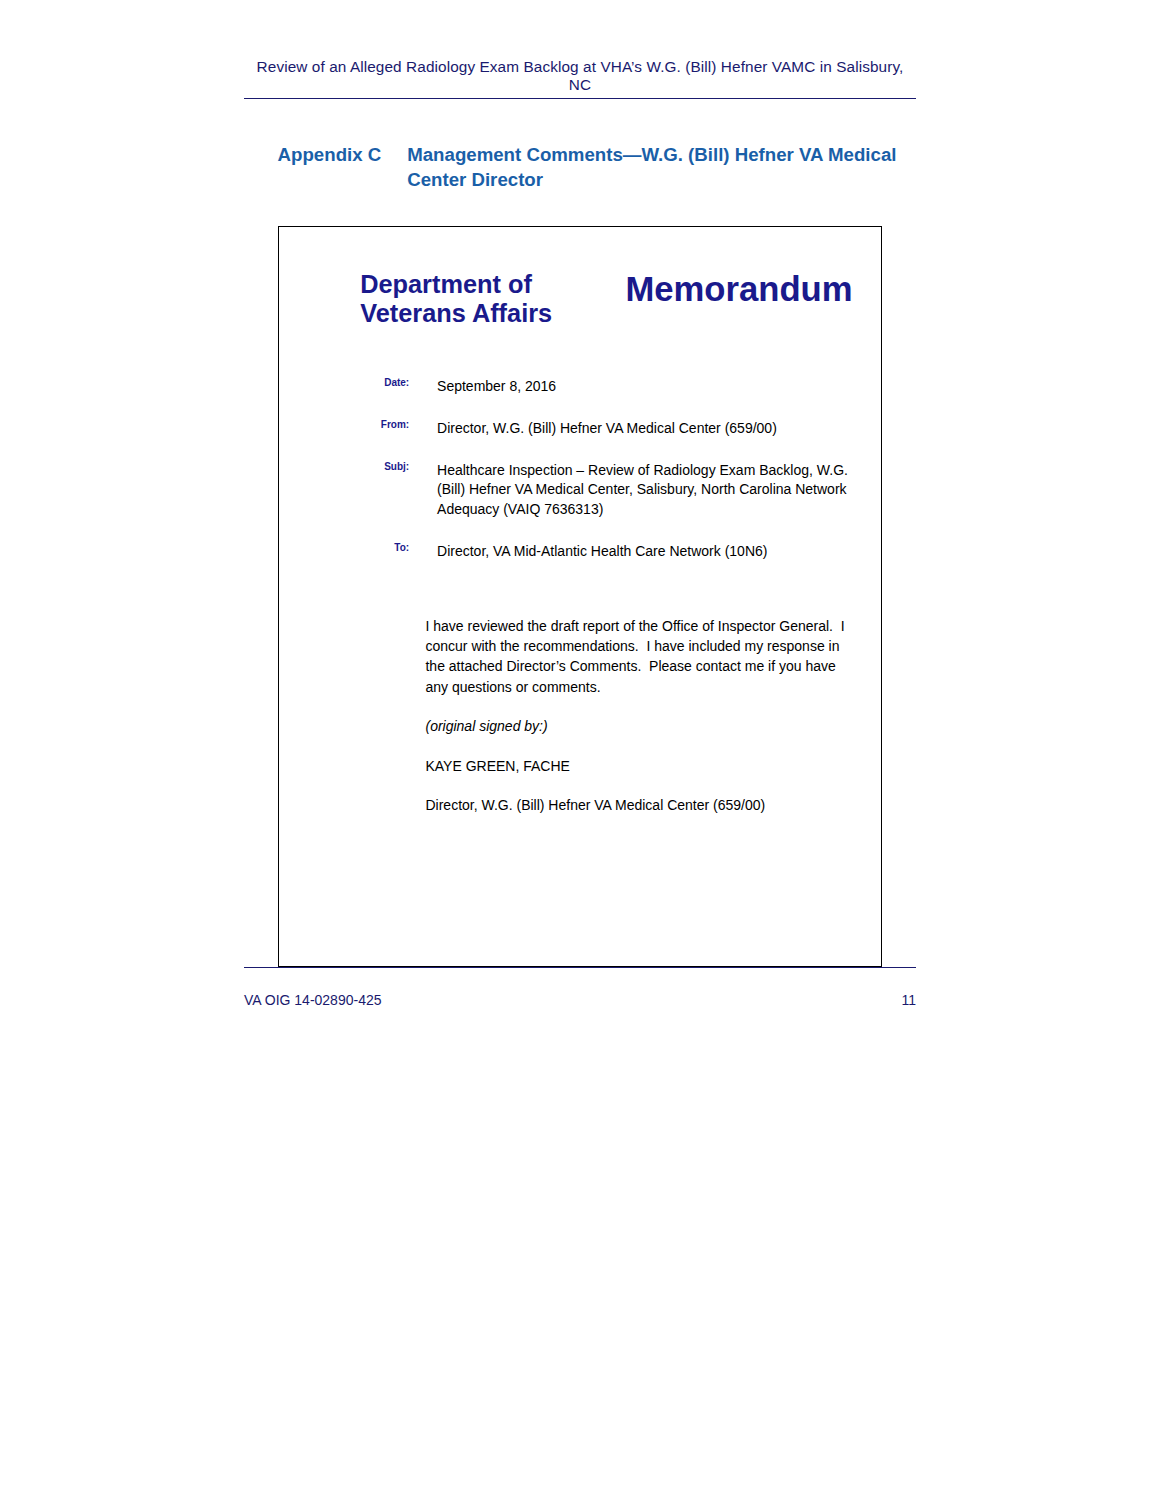Review of an Alleged Radiology Exam Backlog at VHA’s W.G. (Bill) Hefner VAMC in Salisbury, NC
Appendix C Management Comments—W.G. (Bill) Hefner VA Medical Center Director
Department of
Veterans Affairs
Memorandum
| Date: | September 8, 2016 |
| From: | Director, W.G. (Bill) Hefner VA Medical Center (659/00) |
| Subj: | Healthcare Inspection – Review of Radiology Exam Backlog, W.G. (Bill) Hefner VA Medical Center, Salisbury, North Carolina Network Adequacy (VAIQ 7636313) |
| To: | Director, VA Mid-Atlantic Health Care Network (10N6) |
I have reviewed the draft report of the Office of Inspector General. I concur with the recommendations. I have included my response in the attached Director’s Comments. Please contact me if you have any questions or comments.
(original signed by:)
KAYE GREEN, FACHE
Director, W.G. (Bill) Hefner VA Medical Center (659/00)
VA OIG 14-02890-425 11